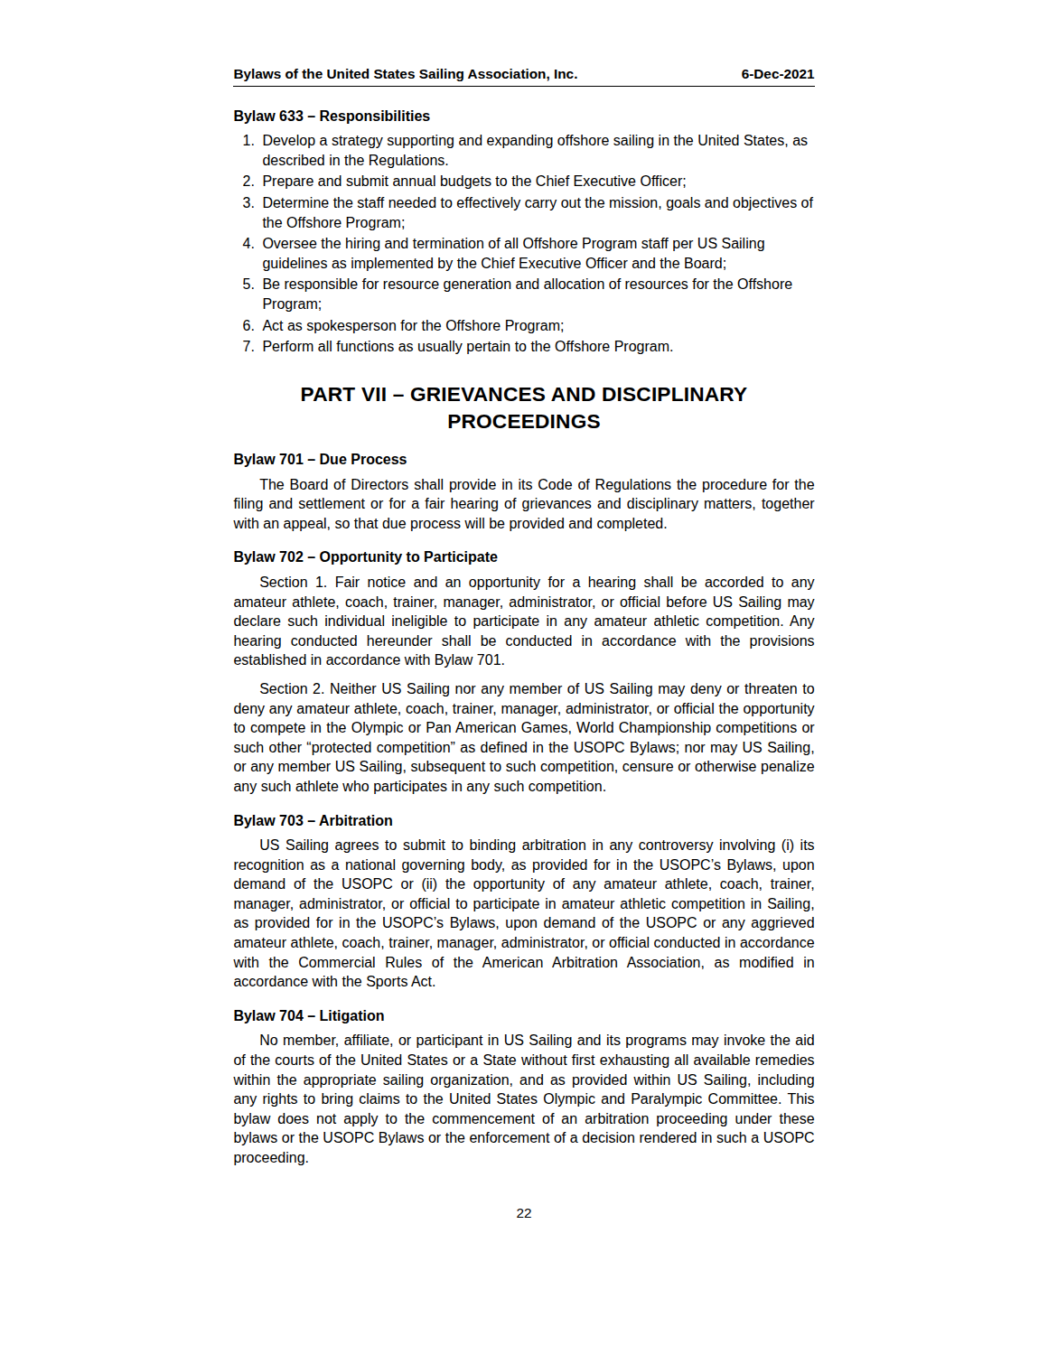Bylaws of the United States Sailing Association, Inc.
6-Dec-2021
Bylaw 633 – Responsibilities
Develop a strategy supporting and expanding offshore sailing in the United States, as described in the Regulations.
Prepare and submit annual budgets to the Chief Executive Officer;
Determine the staff needed to effectively carry out the mission, goals and objectives of the Offshore Program;
Oversee the hiring and termination of all Offshore Program staff per US Sailing guidelines as implemented by the Chief Executive Officer and the Board;
Be responsible for resource generation and allocation of resources for the Offshore Program;
Act as spokesperson for the Offshore Program;
Perform all functions as usually pertain to the Offshore Program.
PART VII – GRIEVANCES AND DISCIPLINARY PROCEEDINGS
Bylaw 701 – Due Process
The Board of Directors shall provide in its Code of Regulations the procedure for the filing and settlement or for a fair hearing of grievances and disciplinary matters, together with an appeal, so that due process will be provided and completed.
Bylaw 702 – Opportunity to Participate
Section 1. Fair notice and an opportunity for a hearing shall be accorded to any amateur athlete, coach, trainer, manager, administrator, or official before US Sailing may declare such individual ineligible to participate in any amateur athletic competition. Any hearing conducted hereunder shall be conducted in accordance with the provisions established in accordance with Bylaw 701.
Section 2. Neither US Sailing nor any member of US Sailing may deny or threaten to deny any amateur athlete, coach, trainer, manager, administrator, or official the opportunity to compete in the Olympic or Pan American Games, World Championship competitions or such other “protected competition” as defined in the USOPC Bylaws; nor may US Sailing, or any member US Sailing, subsequent to such competition, censure or otherwise penalize any such athlete who participates in any such competition.
Bylaw 703 – Arbitration
US Sailing agrees to submit to binding arbitration in any controversy involving (i) its recognition as a national governing body, as provided for in the USOPC’s Bylaws, upon demand of the USOPC or (ii) the opportunity of any amateur athlete, coach, trainer, manager, administrator, or official to participate in amateur athletic competition in Sailing, as provided for in the USOPC’s Bylaws, upon demand of the USOPC or any aggrieved amateur athlete, coach, trainer, manager, administrator, or official conducted in accordance with the Commercial Rules of the American Arbitration Association, as modified in accordance with the Sports Act.
Bylaw 704 – Litigation
No member, affiliate, or participant in US Sailing and its programs may invoke the aid of the courts of the United States or a State without first exhausting all available remedies within the appropriate sailing organization, and as provided within US Sailing, including any rights to bring claims to the United States Olympic and Paralympic Committee. This bylaw does not apply to the commencement of an arbitration proceeding under these bylaws or the USOPC Bylaws or the enforcement of a decision rendered in such a USOPC proceeding.
22